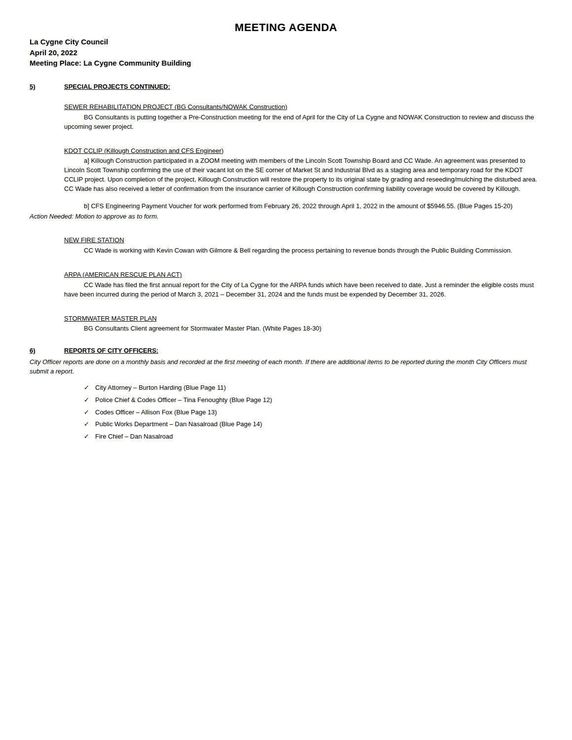MEETING AGENDA
La Cygne City Council
April 20, 2022
Meeting Place: La Cygne Community Building
5) SPECIAL PROJECTS CONTINUED:
SEWER REHABILITATION PROJECT (BG Consultants/NOWAK Construction)
BG Consultants is putting together a Pre-Construction meeting for the end of April for the City of La Cygne and NOWAK Construction to review and discuss the upcoming sewer project.
KDOT CCLIP (Killough Construction and CFS Engineer)
a] Killough Construction participated in a ZOOM meeting with members of the Lincoln Scott Township Board and CC Wade. An agreement was presented to Lincoln Scott Township confirming the use of their vacant lot on the SE corner of Market St and Industrial Blvd as a staging area and temporary road for the KDOT CCLIP project. Upon completion of the project, Killough Construction will restore the property to its original state by grading and reseeding/mulching the disturbed area. CC Wade has also received a letter of confirmation from the insurance carrier of Killough Construction confirming liability coverage would be covered by Killough.
b] CFS Engineering Payment Voucher for work performed from February 26, 2022 through April 1, 2022 in the amount of $5946.55. (Blue Pages 15-20)
Action Needed: Motion to approve as to form.
NEW FIRE STATION
CC Wade is working with Kevin Cowan with Gilmore & Bell regarding the process pertaining to revenue bonds through the Public Building Commission.
ARPA (AMERICAN RESCUE PLAN ACT)
CC Wade has filed the first annual report for the City of La Cygne for the ARPA funds which have been received to date. Just a reminder the eligible costs must have been incurred during the period of March 3, 2021 – December 31, 2024 and the funds must be expended by December 31, 2026.
STORMWATER MASTER PLAN
BG Consultants Client agreement for Stormwater Master Plan. (White Pages 18-30)
6) REPORTS OF CITY OFFICERS:
City Officer reports are done on a monthly basis and recorded at the first meeting of each month. If there are additional items to be reported during the month City Officers must submit a report.
City Attorney – Burton Harding (Blue Page 11)
Police Chief & Codes Officer – Tina Fenoughty (Blue Page 12)
Codes Officer – Allison Fox (Blue Page 13)
Public Works Department – Dan Nasalroad (Blue Page 14)
Fire Chief – Dan Nasalroad